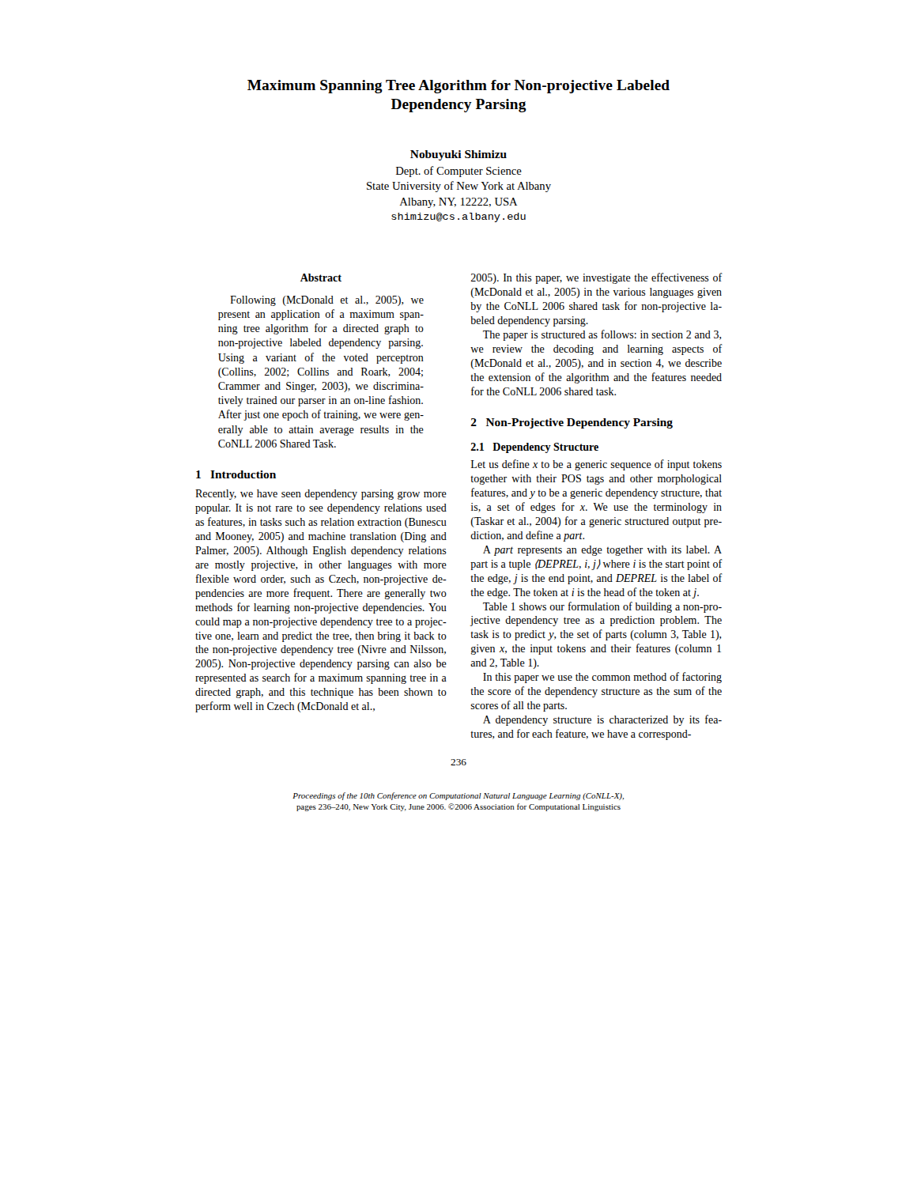Maximum Spanning Tree Algorithm for Non-projective Labeled
Dependency Parsing
Nobuyuki Shimizu
Dept. of Computer Science
State University of New York at Albany
Albany, NY, 12222, USA
shimizu@cs.albany.edu
Abstract
Following (McDonald et al., 2005), we present an application of a maximum spanning tree algorithm for a directed graph to non-projective labeled dependency parsing. Using a variant of the voted perceptron (Collins, 2002; Collins and Roark, 2004; Crammer and Singer, 2003), we discriminatively trained our parser in an on-line fashion. After just one epoch of training, we were generally able to attain average results in the CoNLL 2006 Shared Task.
1 Introduction
Recently, we have seen dependency parsing grow more popular. It is not rare to see dependency relations used as features, in tasks such as relation extraction (Bunescu and Mooney, 2005) and machine translation (Ding and Palmer, 2005). Although English dependency relations are mostly projective, in other languages with more flexible word order, such as Czech, non-projective dependencies are more frequent. There are generally two methods for learning non-projective dependencies. You could map a non-projective dependency tree to a projective one, learn and predict the tree, then bring it back to the non-projective dependency tree (Nivre and Nilsson, 2005). Non-projective dependency parsing can also be represented as search for a maximum spanning tree in a directed graph, and this technique has been shown to perform well in Czech (McDonald et al.,
2005). In this paper, we investigate the effectiveness of (McDonald et al., 2005) in the various languages given by the CoNLL 2006 shared task for non-projective labeled dependency parsing.
The paper is structured as follows: in section 2 and 3, we review the decoding and learning aspects of (McDonald et al., 2005), and in section 4, we describe the extension of the algorithm and the features needed for the CoNLL 2006 shared task.
2 Non-Projective Dependency Parsing
2.1 Dependency Structure
Let us define x to be a generic sequence of input tokens together with their POS tags and other morphological features, and y to be a generic dependency structure, that is, a set of edges for x. We use the terminology in (Taskar et al., 2004) for a generic structured output prediction, and define a part.
A part represents an edge together with its label. A part is a tuple ⟨DEPREL, i, j⟩ where i is the start point of the edge, j is the end point, and DEPREL is the label of the edge. The token at i is the head of the token at j.
Table 1 shows our formulation of building a non-projective dependency tree as a prediction problem. The task is to predict y, the set of parts (column 3, Table 1), given x, the input tokens and their features (column 1 and 2, Table 1).
In this paper we use the common method of factoring the score of the dependency structure as the sum of the scores of all the parts.
A dependency structure is characterized by its features, and for each feature, we have a correspond-
236
Proceedings of the 10th Conference on Computational Natural Language Learning (CoNLL-X),
pages 236–240, New York City, June 2006. ©2006 Association for Computational Linguistics